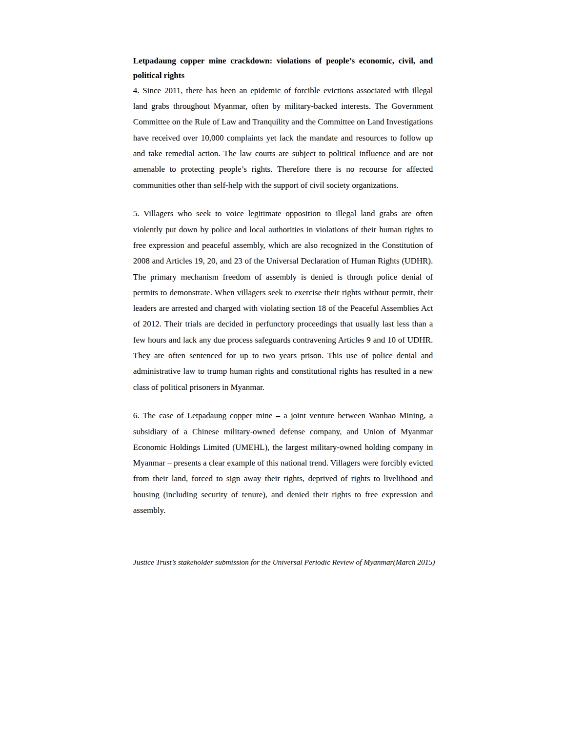Letpadaung copper mine crackdown: violations of people’s economic, civil, and political rights
4. Since 2011, there has been an epidemic of forcible evictions associated with illegal land grabs throughout Myanmar, often by military-backed interests. The Government Committee on the Rule of Law and Tranquility and the Committee on Land Investigations have received over 10,000 complaints yet lack the mandate and resources to follow up and take remedial action. The law courts are subject to political influence and are not amenable to protecting people’s rights. Therefore there is no recourse for affected communities other than self-help with the support of civil society organizations.
5. Villagers who seek to voice legitimate opposition to illegal land grabs are often violently put down by police and local authorities in violations of their human rights to free expression and peaceful assembly, which are also recognized in the Constitution of 2008 and Articles 19, 20, and 23 of the Universal Declaration of Human Rights (UDHR). The primary mechanism freedom of assembly is denied is through police denial of permits to demonstrate. When villagers seek to exercise their rights without permit, their leaders are arrested and charged with violating section 18 of the Peaceful Assemblies Act of 2012. Their trials are decided in perfunctory proceedings that usually last less than a few hours and lack any due process safeguards contravening Articles 9 and 10 of UDHR. They are often sentenced for up to two years prison. This use of police denial and administrative law to trump human rights and constitutional rights has resulted in a new class of political prisoners in Myanmar.
6. The case of Letpadaung copper mine – a joint venture between Wanbao Mining, a subsidiary of a Chinese military-owned defense company, and Union of Myanmar Economic Holdings Limited (UMEHL), the largest military-owned holding company in Myanmar – presents a clear example of this national trend. Villagers were forcibly evicted from their land, forced to sign away their rights, deprived of rights to livelihood and housing (including security of tenure), and denied their rights to free expression and assembly.
Justice Trust’s stakeholder submission for the Universal Periodic Review of Myanmar (March 2015)